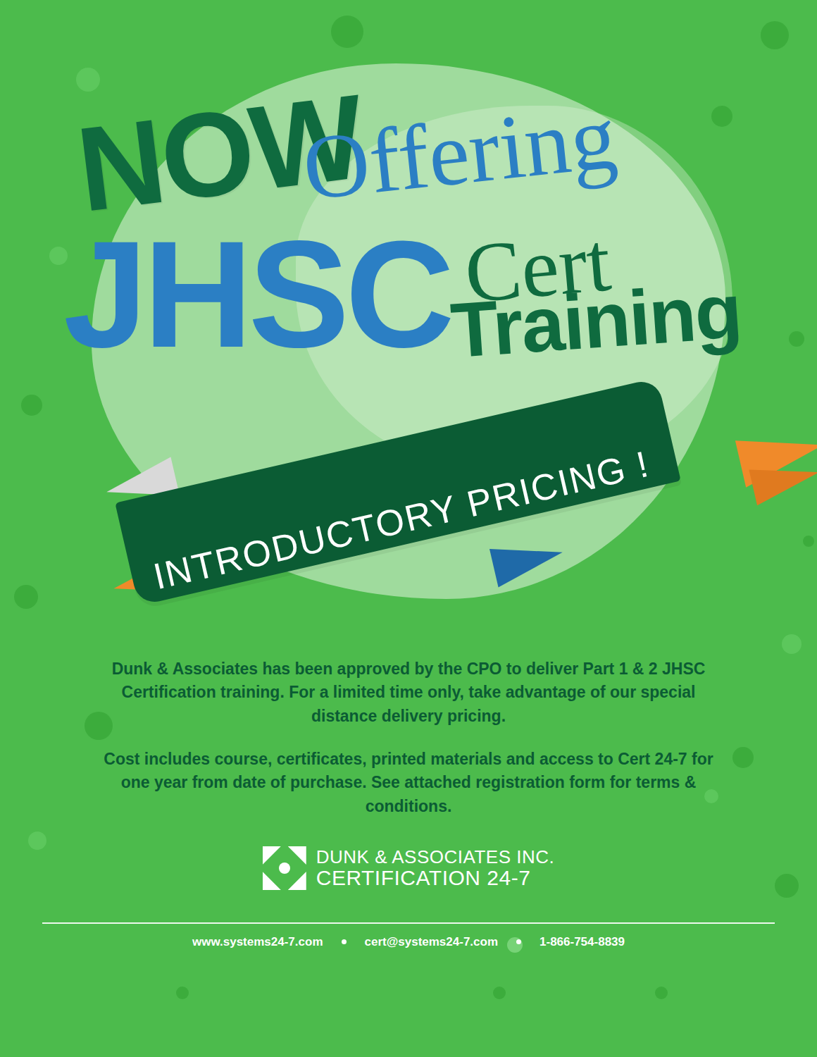NOW Offering JHSC Cert Training
INTRODUCTORY PRICING !
Dunk & Associates has been approved by the CPO to deliver Part 1 & 2 JHSC Certification training. For a limited time only, take advantage of our special distance delivery pricing.
Cost includes course, certificates, printed materials and access to Cert 24-7 for one year from date of purchase. See attached registration form for terms & conditions.
DUNK & ASSOCIATES INC. CERTIFICATION 24-7
www.systems24-7.com cert@systems24-7.com 1-866-754-8839